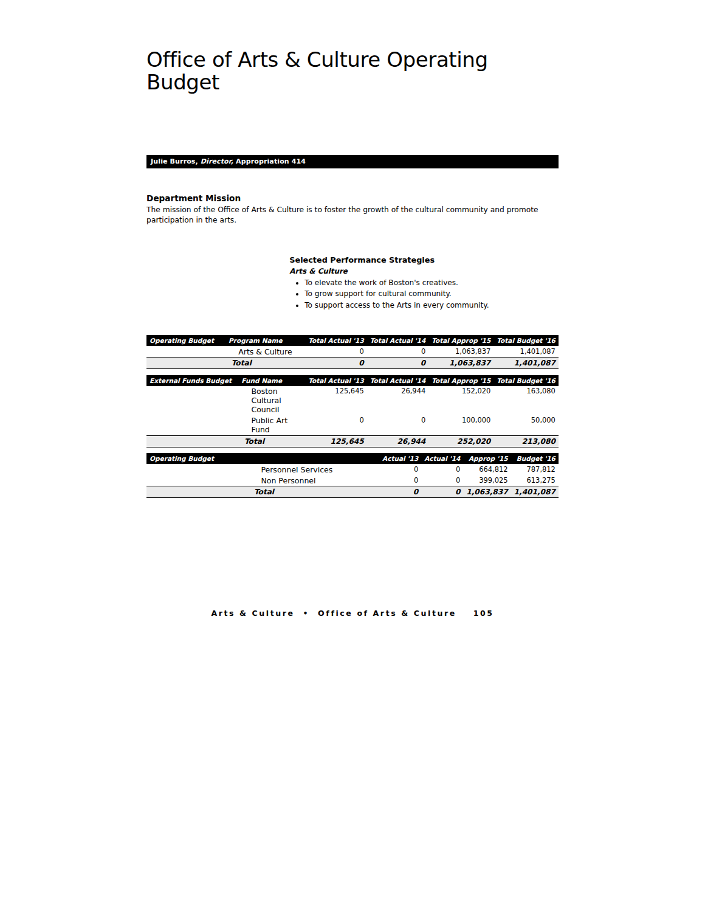Office of Arts & Culture Operating Budget
Julie Burros, Director, Appropriation 414
Department Mission
The mission of the Office of Arts & Culture is to foster the growth of the cultural community and promote participation in the arts.
Selected Performance Strategies
Arts & Culture
To elevate the work of Boston's creatives.
To grow support for cultural community.
To support access to the Arts in every community.
| Operating Budget | Program Name | Total Actual '13 | Total Actual '14 | Total Approp '15 | Total Budget '16 |
| --- | --- | --- | --- | --- | --- |
| | Arts & Culture | 0 | 0 | 1,063,837 | 1,401,087 |
| | Total | 0 | 0 | 1,063,837 | 1,401,087 |
| External Funds Budget | Fund Name | Total Actual '13 | Total Actual '14 | Total Approp '15 | Total Budget '16 |
| --- | --- | --- | --- | --- | --- |
| | Boston Cultural Council | 125,645 | 26,944 | 152,020 | 163,080 |
| | Public Art Fund | 0 | 0 | 100,000 | 50,000 |
| | Total | 125,645 | 26,944 | 252,020 | 213,080 |
| Operating Budget | | Actual '13 | Actual '14 | Approp '15 | Budget '16 |
| --- | --- | --- | --- | --- | --- |
| | Personnel Services | 0 | 0 | 664,812 | 787,812 |
| | Non Personnel | 0 | 0 | 399,025 | 613,275 |
| | Total | 0 | 0 | 1,063,837 | 1,401,087 |
Arts & Culture • Office of Arts & Culture 105